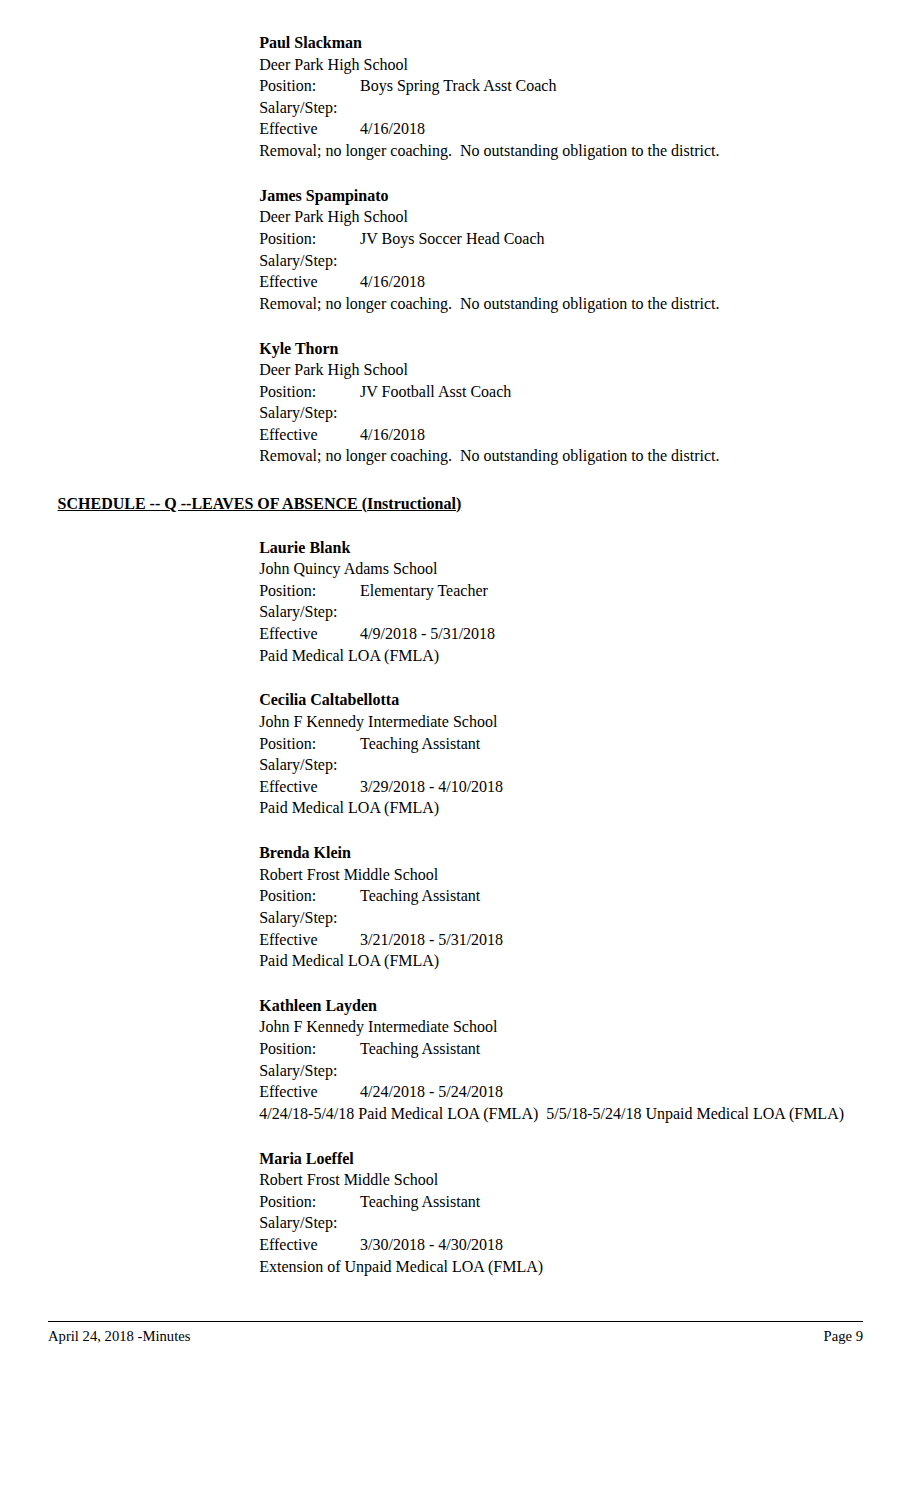Paul Slackman
Deer Park High School
Position: Boys Spring Track Asst Coach
Salary/Step:
Effective4/16/2018
Removal; no longer coaching. No outstanding obligation to the district.
James Spampinato
Deer Park High School
Position: JV Boys Soccer Head Coach
Salary/Step:
Effective4/16/2018
Removal; no longer coaching. No outstanding obligation to the district.
Kyle Thorn
Deer Park High School
Position: JV Football Asst Coach
Salary/Step:
Effective4/16/2018
Removal; no longer coaching. No outstanding obligation to the district.
SCHEDULE -- Q --LEAVES OF ABSENCE (Instructional)
Laurie Blank
John Quincy Adams School
Position: Elementary Teacher
Salary/Step:
Effective4/9/2018 - 5/31/2018
Paid Medical LOA (FMLA)
Cecilia Caltabellotta
John F Kennedy Intermediate School
Position: Teaching Assistant
Salary/Step:
Effective3/29/2018 - 4/10/2018
Paid Medical LOA (FMLA)
Brenda Klein
Robert Frost Middle School
Position: Teaching Assistant
Salary/Step:
Effective3/21/2018 - 5/31/2018
Paid Medical LOA (FMLA)
Kathleen Layden
John F Kennedy Intermediate School
Position: Teaching Assistant
Salary/Step:
Effective4/24/2018 - 5/24/2018
4/24/18-5/4/18 Paid Medical LOA (FMLA) 5/5/18-5/24/18 Unpaid Medical LOA (FMLA)
Maria Loeffel
Robert Frost Middle School
Position: Teaching Assistant
Salary/Step:
Effective3/30/2018 - 4/30/2018
Extension of Unpaid Medical LOA (FMLA)
April 24, 2018 -Minutes Page 9